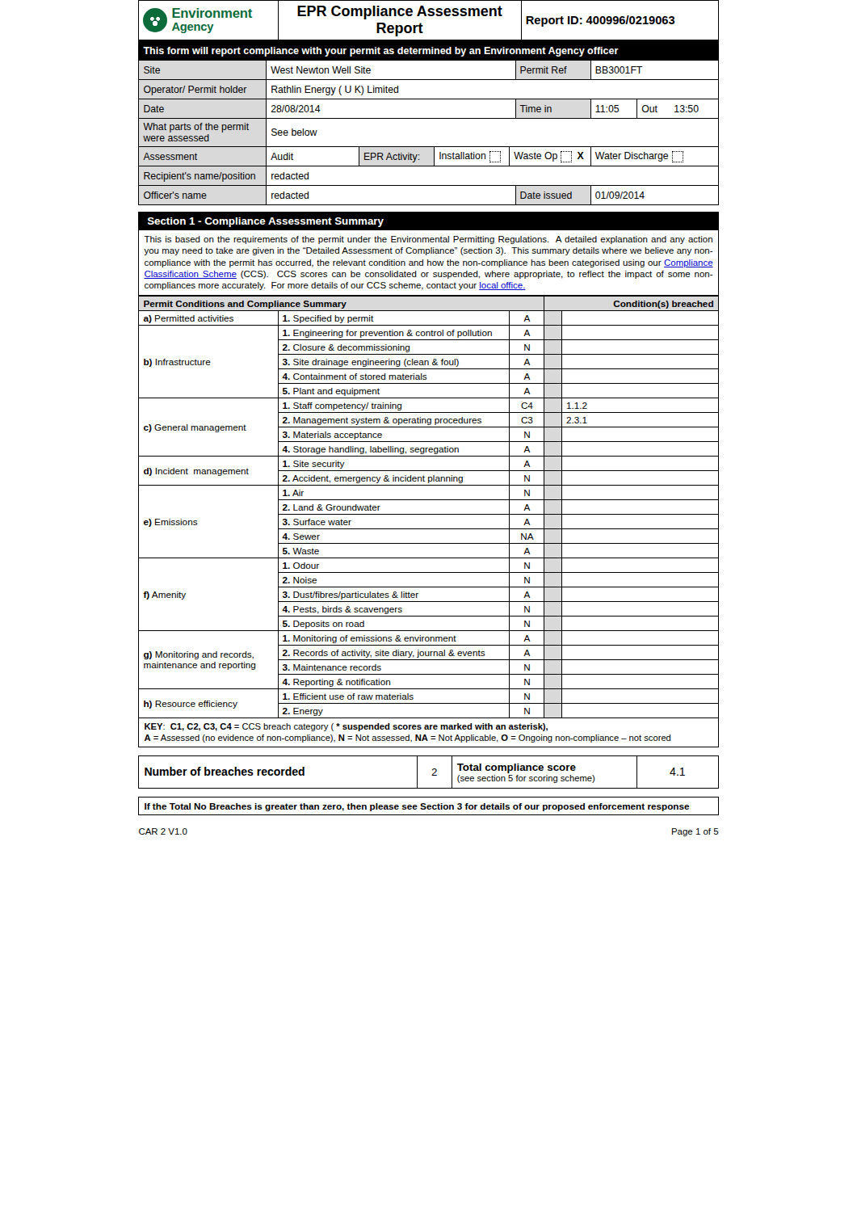| Environment Agency | EPR Compliance Assessment Report | Report ID : 400996/0219063 |
| This form will report compliance with your permit as determined by an Environment Agency officer |
| Site | West Newton Well Site | Permit Ref | BB3001FT |
| Operator/ Permit holder | Rathlin Energy ( U K) Limited |
| Date | 28/08/2014 | Time in | 11:05 | Out 13:50 |
| What parts of the permit were assessed | See below |
| Assessment | Audit | EPR Activity: | Installation | Waste Op X | Water Discharge |
| Recipient's name/position | redacted |
| Officer's name | redacted | Date issued | 01/09/2014 |
Section 1 - Compliance Assessment Summary
This is based on the requirements of the permit under the Environmental Permitting Regulations. A detailed explanation and any action you may need to take are given in the “Detailed Assessment of Compliance” (section 3). This summary details where we believe any non-compliance with the permit has occurred, the relevant condition and how the non-compliance has been categorised using our Compliance Classification Scheme (CCS). CCS scores can be consolidated or suspended, where appropriate, to reflect the impact of some non-compliances more accurately. For more details of our CCS scheme, contact your local office.
| Permit Conditions and Compliance Summary | Condition(s) breached |
| a) Permitted activities | 1. Specified by permit | A | | |
| b) Infrastructure | 1. Engineering for prevention & control of pollution | A | | |
| 2. Closure & decommissioning | N | | |
| 3. Site drainage engineering (clean & foul) | A | | |
| 4. Containment of stored materials | A | | |
| 5. Plant and equipment | A | | |
| c) General management | 1. Staff competency/ training | C4 | | 1.1.2 |
| 2. Management system & operating procedures | C3 | | 2.3.1 |
| 3. Materials acceptance | N | | |
| 4. Storage handling, labelling, segregation | A | | |
| d) Incident management | 1. Site security | A | | |
| 2. Accident, emergency & incident planning | N | | |
| e) Emissions | 1. Air | N | | |
| 2. Land & Groundwater | A | | |
| 3. Surface water | A | | |
| 4. Sewer | NA | | |
| 5. Waste | A | | |
| f) Amenity | 1. Odour | N | | |
| 2. Noise | N | | |
| 3. Dust/fibres/particulates & litter | A | | |
| 4. Pests, birds & scavengers | N | | |
| 5. Deposits on road | N | | |
| g) Monitoring and records, maintenance and reporting | 1. Monitoring of emissions & environment | A | | |
| 2. Records of activity, site diary, journal & events | A | | |
| 3. Maintenance records | N | | |
| 4. Reporting & notification | N | | |
| h) Resource efficiency | 1. Efficient use of raw materials | N | | |
| 2. Energy | N | | |
KEY: C1, C2, C3, C4 = CCS breach category ( * suspended scores are marked with an asterisk),
A = Assessed (no evidence of non-compliance), N = Not assessed, NA = Not Applicable, O = Ongoing non-compliance – not scored
| Number of breaches recorded | 2 | Total compliance score (see section 5 for scoring scheme) | 4.1 |
If the Total No Breaches is greater than zero, then please see Section 3 for details of our proposed enforcement response
CAR 2 V1.0 Page 1 of 5